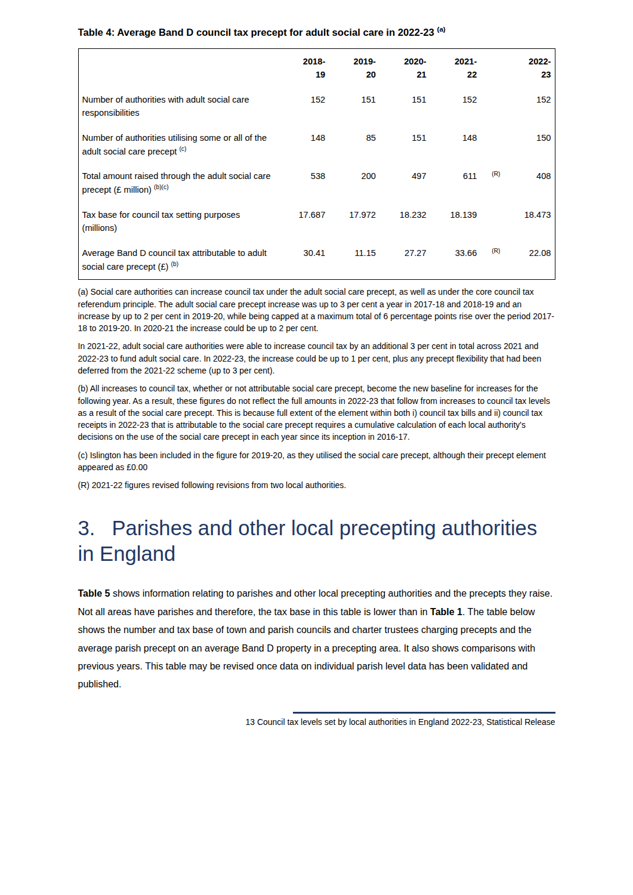Table 4: Average Band D council tax precept for adult social care in 2022-23 (a)
| | 2018- 19 | 2019- 20 | 2020- 21 | 2021- 22 | | 2022- 23 |
| --- | --- | --- | --- | --- | --- | --- |
| Number of authorities with adult social care responsibilities | 152 | 151 | 151 | 152 | | 152 |
| Number of authorities utilising some or all of the adult social care precept (c) | 148 | 85 | 151 | 148 | | 150 |
| Total amount raised through the adult social care precept (£ million) (b)(c) | 538 | 200 | 497 | 611 | (R) | 408 |
| Tax base for council tax setting purposes (millions) | 17.687 | 17.972 | 18.232 | 18.139 | | 18.473 |
| Average Band D council tax attributable to adult social care precept (£) (b) | 30.41 | 11.15 | 27.27 | 33.66 | (R) | 22.08 |
(a) Social care authorities can increase council tax under the adult social care precept, as well as under the core council tax referendum principle. The adult social care precept increase was up to 3 per cent a year in 2017-18 and 2018-19 and an increase by up to 2 per cent in 2019-20, while being capped at a maximum total of 6 percentage points rise over the period 2017-18 to 2019-20. In 2020-21 the increase could be up to 2 per cent.
In 2021-22, adult social care authorities were able to increase council tax by an additional 3 per cent in total across 2021 and 2022-23 to fund adult social care. In 2022-23, the increase could be up to 1 per cent, plus any precept flexibility that had been deferred from the 2021-22 scheme (up to 3 per cent).
(b) All increases to council tax, whether or not attributable social care precept, become the new baseline for increases for the following year. As a result, these figures do not reflect the full amounts in 2022-23 that follow from increases to council tax levels as a result of the social care precept. This is because full extent of the element within both i) council tax bills and ii) council tax receipts in 2022-23 that is attributable to the social care precept requires a cumulative calculation of each local authority's decisions on the use of the social care precept in each year since its inception in 2016-17.
(c) Islington has been included in the figure for 2019-20, as they utilised the social care precept, although their precept element appeared as £0.00
(R) 2021-22 figures revised following revisions from two local authorities.
3. Parishes and other local precepting authorities in England
Table 5 shows information relating to parishes and other local precepting authorities and the precepts they raise. Not all areas have parishes and therefore, the tax base in this table is lower than in Table 1. The table below shows the number and tax base of town and parish councils and charter trustees charging precepts and the average parish precept on an average Band D property in a precepting area. It also shows comparisons with previous years. This table may be revised once data on individual parish level data has been validated and published.
13 Council tax levels set by local authorities in England 2022-23, Statistical Release